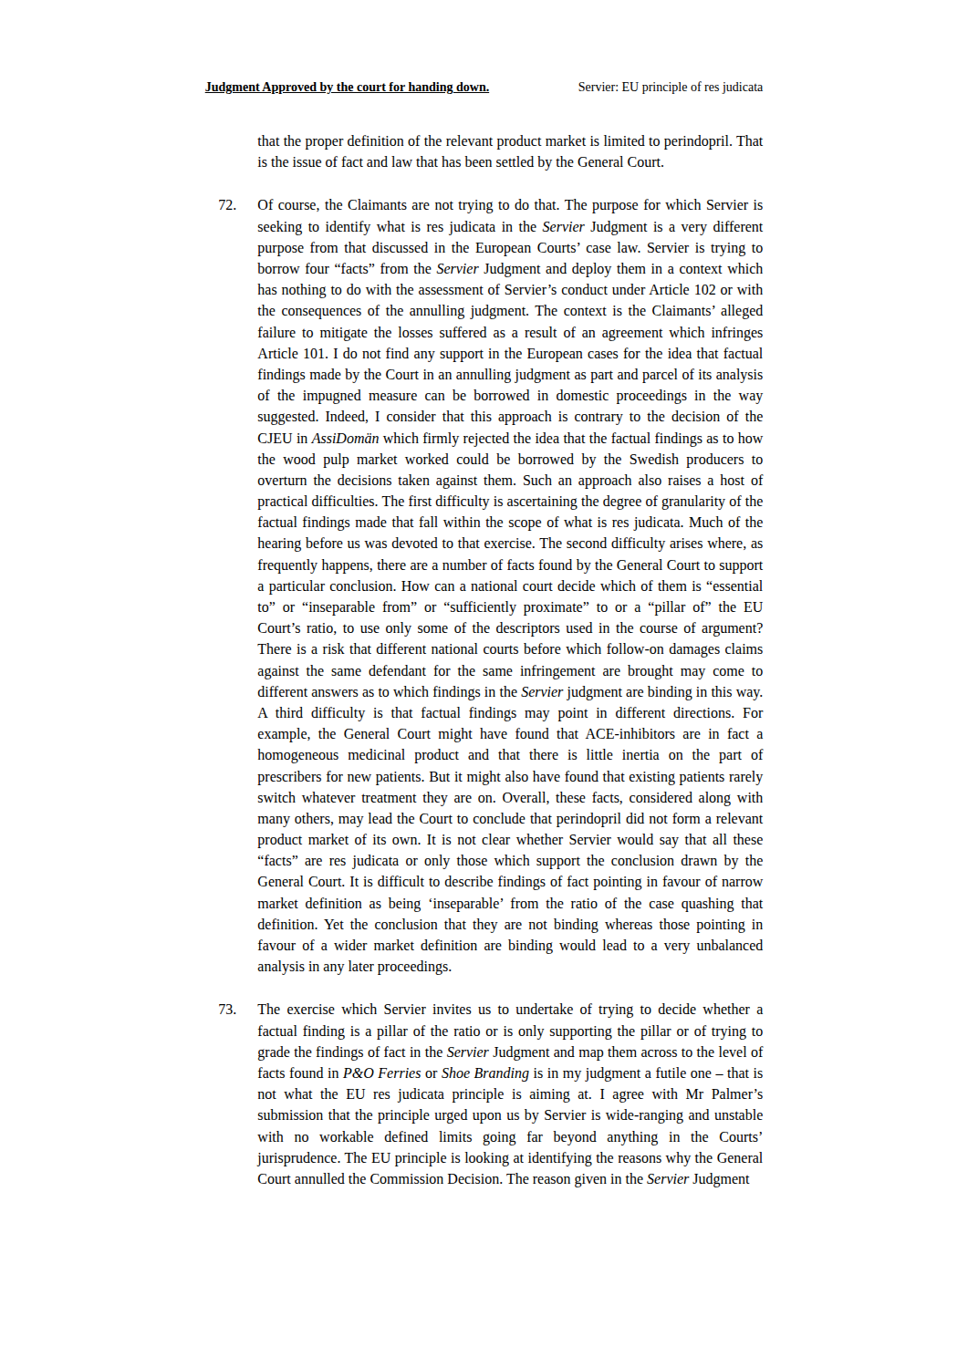Judgment Approved by the court for handing down. Servier: EU principle of res judicata
that the proper definition of the relevant product market is limited to perindopril. That is the issue of fact and law that has been settled by the General Court.
Of course, the Claimants are not trying to do that. The purpose for which Servier is seeking to identify what is res judicata in the Servier Judgment is a very different purpose from that discussed in the European Courts’ case law. Servier is trying to borrow four “facts” from the Servier Judgment and deploy them in a context which has nothing to do with the assessment of Servier’s conduct under Article 102 or with the consequences of the annulling judgment. The context is the Claimants’ alleged failure to mitigate the losses suffered as a result of an agreement which infringes Article 101. I do not find any support in the European cases for the idea that factual findings made by the Court in an annulling judgment as part and parcel of its analysis of the impugned measure can be borrowed in domestic proceedings in the way suggested. Indeed, I consider that this approach is contrary to the decision of the CJEU in AssiDomän which firmly rejected the idea that the factual findings as to how the wood pulp market worked could be borrowed by the Swedish producers to overturn the decisions taken against them. Such an approach also raises a host of practical difficulties. The first difficulty is ascertaining the degree of granularity of the factual findings made that fall within the scope of what is res judicata. Much of the hearing before us was devoted to that exercise. The second difficulty arises where, as frequently happens, there are a number of facts found by the General Court to support a particular conclusion. How can a national court decide which of them is “essential to” or “inseparable from” or “sufficiently proximate” to or a “pillar of” the EU Court’s ratio, to use only some of the descriptors used in the course of argument? There is a risk that different national courts before which follow-on damages claims against the same defendant for the same infringement are brought may come to different answers as to which findings in the Servier judgment are binding in this way. A third difficulty is that factual findings may point in different directions. For example, the General Court might have found that ACE-inhibitors are in fact a homogeneous medicinal product and that there is little inertia on the part of prescribers for new patients. But it might also have found that existing patients rarely switch whatever treatment they are on. Overall, these facts, considered along with many others, may lead the Court to conclude that perindopril did not form a relevant product market of its own. It is not clear whether Servier would say that all these “facts” are res judicata or only those which support the conclusion drawn by the General Court. It is difficult to describe findings of fact pointing in favour of narrow market definition as being ‘inseparable’ from the ratio of the case quashing that definition. Yet the conclusion that they are not binding whereas those pointing in favour of a wider market definition are binding would lead to a very unbalanced analysis in any later proceedings.
The exercise which Servier invites us to undertake of trying to decide whether a factual finding is a pillar of the ratio or is only supporting the pillar or of trying to grade the findings of fact in the Servier Judgment and map them across to the level of facts found in P&O Ferries or Shoe Branding is in my judgment a futile one – that is not what the EU res judicata principle is aiming at. I agree with Mr Palmer’s submission that the principle urged upon us by Servier is wide-ranging and unstable with no workable defined limits going far beyond anything in the Courts’ jurisprudence. The EU principle is looking at identifying the reasons why the General Court annulled the Commission Decision. The reason given in the Servier Judgment